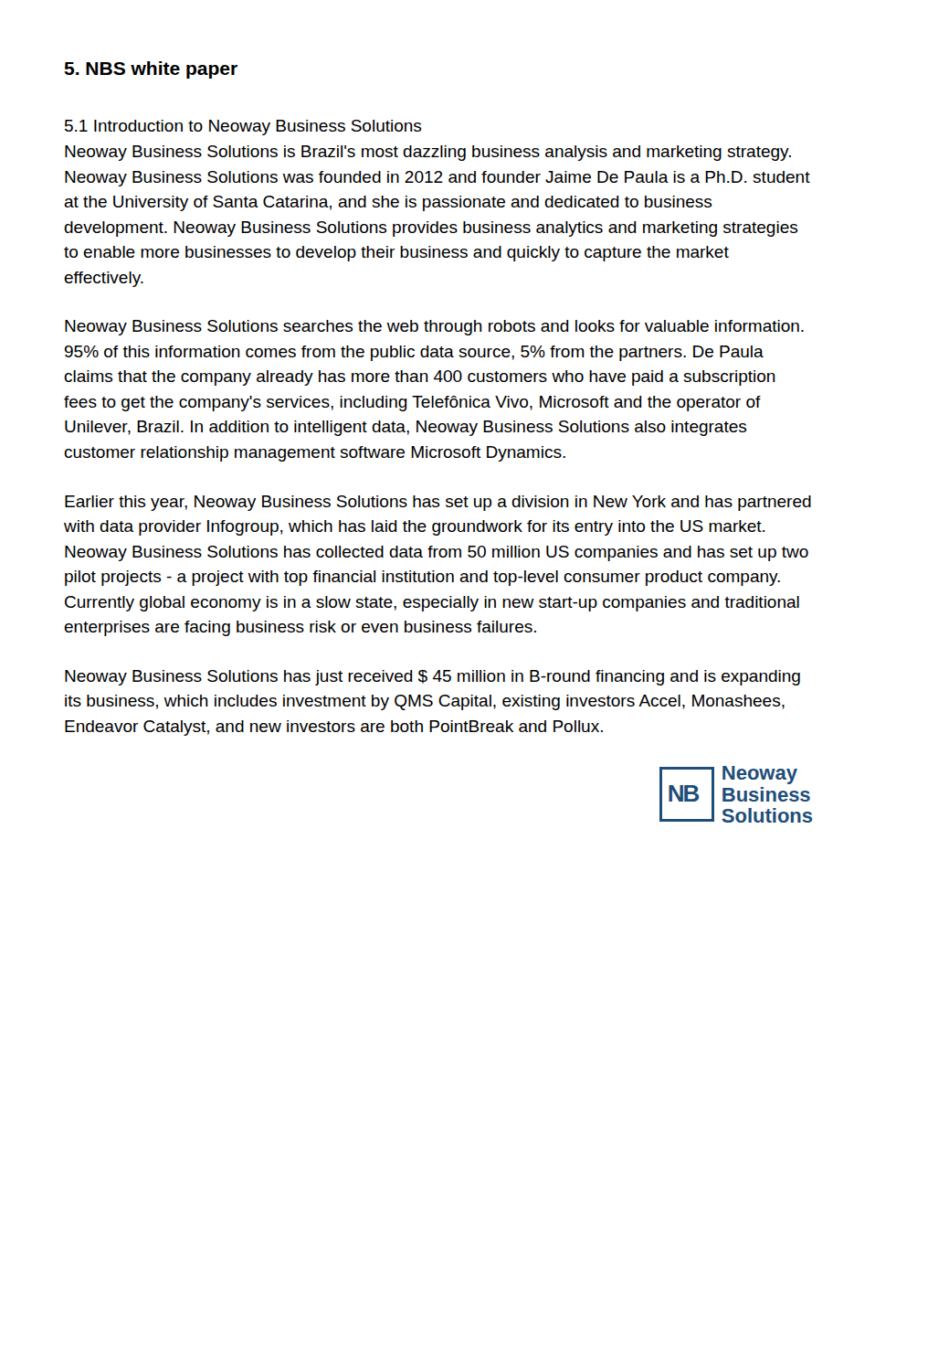5. NBS white paper
5.1 Introduction to Neoway Business Solutions
Neoway Business Solutions is Brazil's most dazzling business analysis and marketing strategy. Neoway Business Solutions was founded in 2012 and founder Jaime De Paula is a Ph.D. student at the University of Santa Catarina, and she is passionate and dedicated to business development. Neoway Business Solutions provides business analytics and marketing strategies to enable more businesses to develop their business and quickly to capture the market effectively.
Neoway Business Solutions searches the web through robots and looks for valuable information. 95% of this information comes from the public data source, 5% from the partners. De Paula claims that the company already has more than 400 customers who have paid a subscription fees to get the company's services, including Telefônica Vivo, Microsoft and the operator of Unilever, Brazil. In addition to intelligent data, Neoway Business Solutions also integrates customer relationship management software Microsoft Dynamics.
Earlier this year, Neoway Business Solutions has set up a division in New York and has partnered with data provider Infogroup, which has laid the groundwork for its entry into the US market. Neoway Business Solutions has collected data from 50 million US companies and has set up two pilot projects - a project with top financial institution and top-level consumer product company. Currently global economy is in a slow state, especially in new start-up companies and traditional enterprises are facing business risk or even business failures.
Neoway Business Solutions has just received $ 45 million in B-round financing and is expanding its business, which includes investment by QMS Capital, existing investors Accel, Monashees, Endeavor Catalyst, and new investors are both PointBreak and Pollux.
NB Neoway
Business
Solutions